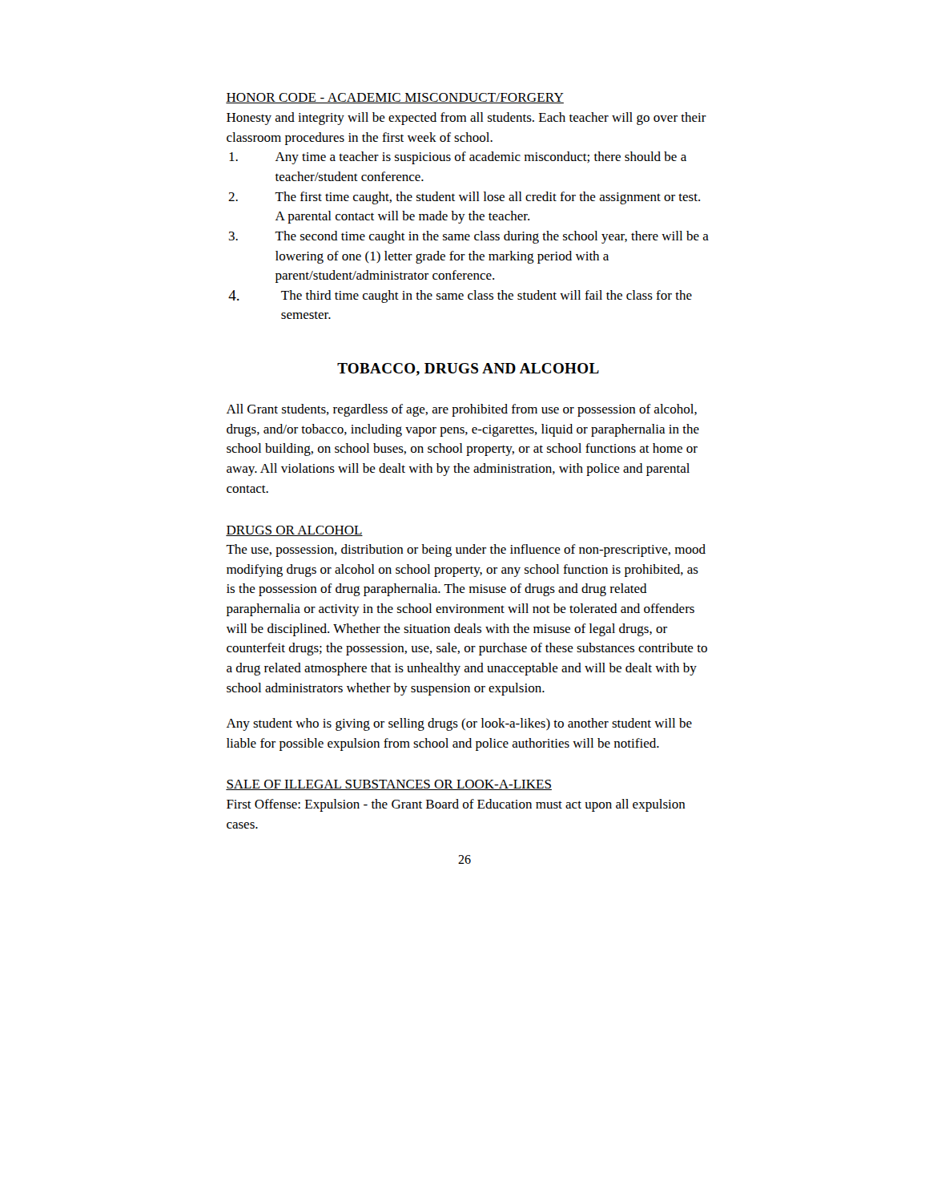HONOR CODE - ACADEMIC MISCONDUCT/FORGERY
Honesty and integrity will be expected from all students. Each teacher will go over their classroom procedures in the first week of school.
1. Any time a teacher is suspicious of academic misconduct; there should be a teacher/student conference.
2. The first time caught, the student will lose all credit for the assignment or test. A parental contact will be made by the teacher.
3. The second time caught in the same class during the school year, there will be a lowering of one (1) letter grade for the marking period with a parent/student/administrator conference.
4. The third time caught in the same class the student will fail the class for the semester.
TOBACCO, DRUGS AND ALCOHOL
All Grant students, regardless of age, are prohibited from use or possession of alcohol, drugs, and/or tobacco, including vapor pens, e-cigarettes, liquid or paraphernalia in the school building, on school buses, on school property, or at school functions at home or away. All violations will be dealt with by the administration, with police and parental contact.
DRUGS OR ALCOHOL
The use, possession, distribution or being under the influence of non-prescriptive, mood modifying drugs or alcohol on school property, or any school function is prohibited, as is the possession of drug paraphernalia. The misuse of drugs and drug related paraphernalia or activity in the school environment will not be tolerated and offenders will be disciplined. Whether the situation deals with the misuse of legal drugs, or counterfeit drugs; the possession, use, sale, or purchase of these substances contribute to a drug related atmosphere that is unhealthy and unacceptable and will be dealt with by school administrators whether by suspension or expulsion.
Any student who is giving or selling drugs (or look-a-likes) to another student will be liable for possible expulsion from school and police authorities will be notified.
SALE OF ILLEGAL SUBSTANCES OR LOOK-A-LIKES
First Offense: Expulsion - the Grant Board of Education must act upon all expulsion cases.
26